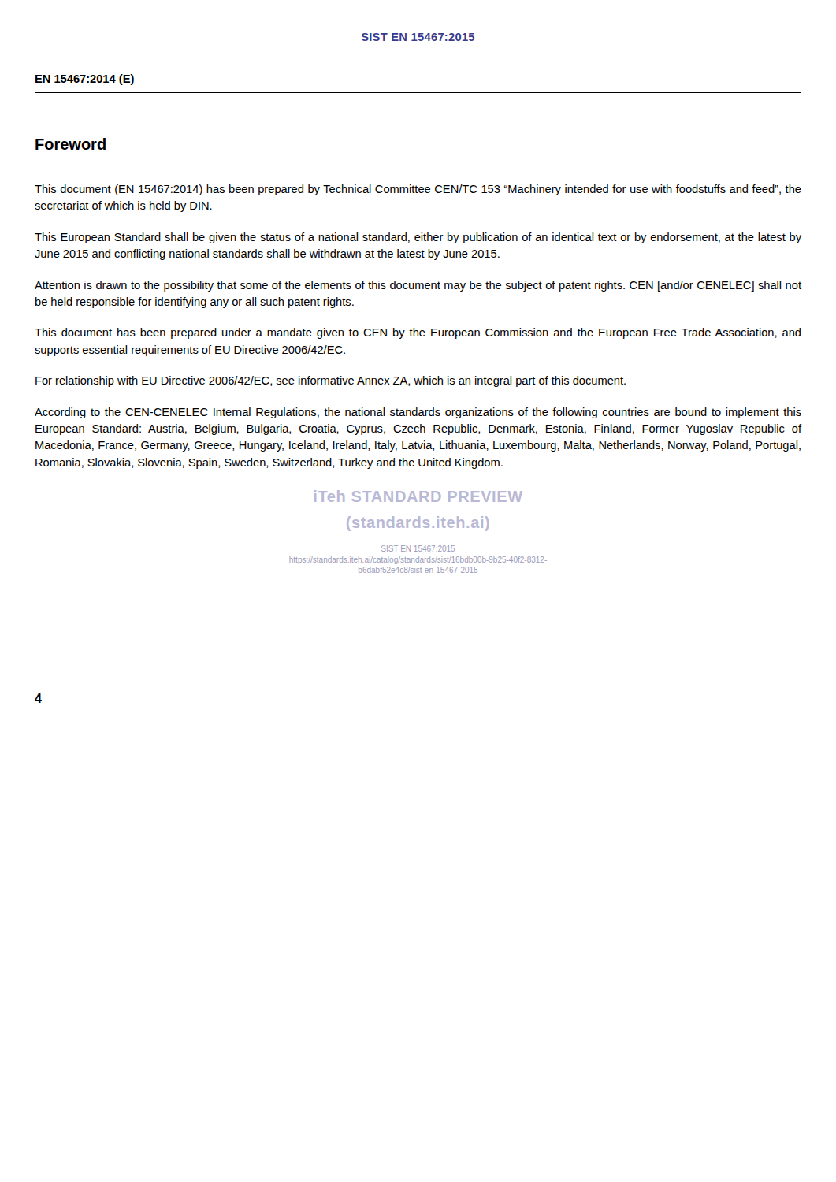SIST EN 15467:2015
EN 15467:2014 (E)
Foreword
This document (EN 15467:2014) has been prepared by Technical Committee CEN/TC 153 “Machinery intended for use with foodstuffs and feed”, the secretariat of which is held by DIN.
This European Standard shall be given the status of a national standard, either by publication of an identical text or by endorsement, at the latest by June 2015 and conflicting national standards shall be withdrawn at the latest by June 2015.
Attention is drawn to the possibility that some of the elements of this document may be the subject of patent rights. CEN [and/or CENELEC] shall not be held responsible for identifying any or all such patent rights.
This document has been prepared under a mandate given to CEN by the European Commission and the European Free Trade Association, and supports essential requirements of EU Directive 2006/42/EC.
For relationship with EU Directive 2006/42/EC, see informative Annex ZA, which is an integral part of this document.
According to the CEN-CENELEC Internal Regulations, the national standards organizations of the following countries are bound to implement this European Standard: Austria, Belgium, Bulgaria, Croatia, Cyprus, Czech Republic, Denmark, Estonia, Finland, Former Yugoslav Republic of Macedonia, France, Germany, Greece, Hungary, Iceland, Ireland, Italy, Latvia, Lithuania, Luxembourg, Malta, Netherlands, Norway, Poland, Portugal, Romania, Slovakia, Slovenia, Spain, Sweden, Switzerland, Turkey and the United Kingdom.
iTeh STANDARD PREVIEW
(standards.iteh.ai)
SIST EN 15467:2015
https://standards.iteh.ai/catalog/standards/sist/16bdb00b-9b25-40f2-8312-
b6dabf52e4c8/sist-en-15467-2015
4